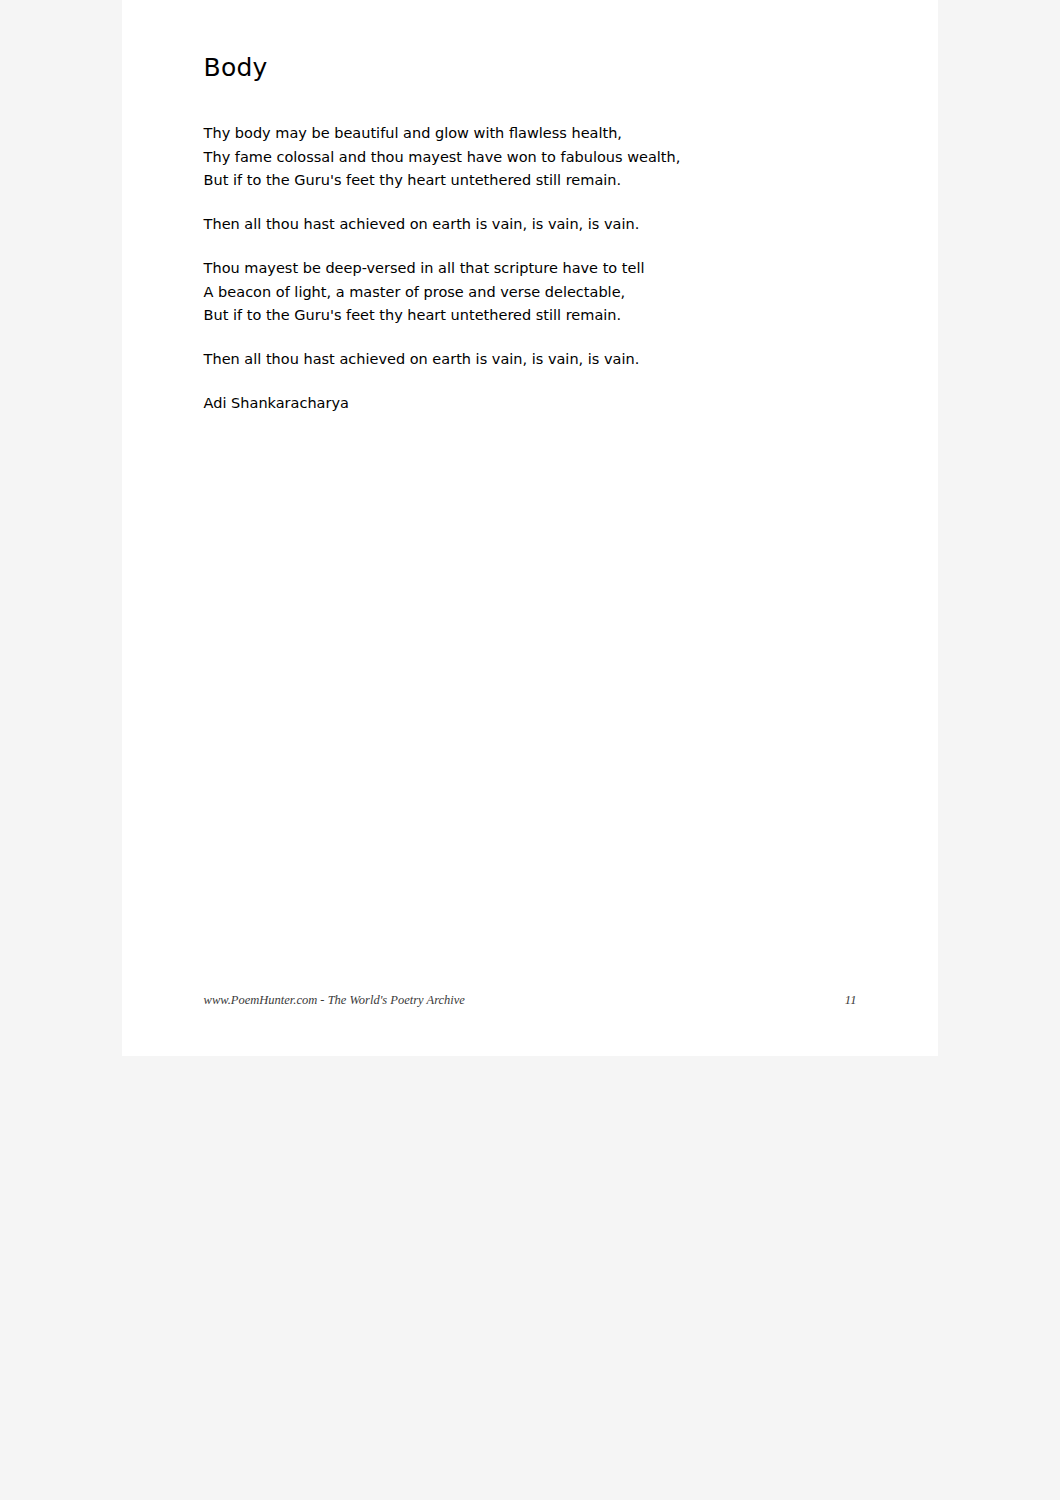Body
Thy body may be beautiful and glow with flawless health,
Thy fame colossal and thou mayest have won to fabulous wealth,
But if to the Guru's feet thy heart untethered still remain.
Then all thou hast achieved on earth is vain, is vain, is vain.
Thou mayest be deep-versed in all that scripture have to tell
A beacon of light, a master of prose and verse delectable,
But if to the Guru's feet thy heart untethered still remain.
Then all thou hast achieved on earth is vain, is vain, is vain.
Adi Shankaracharya
www.PoemHunter.com - The World's Poetry Archive 11